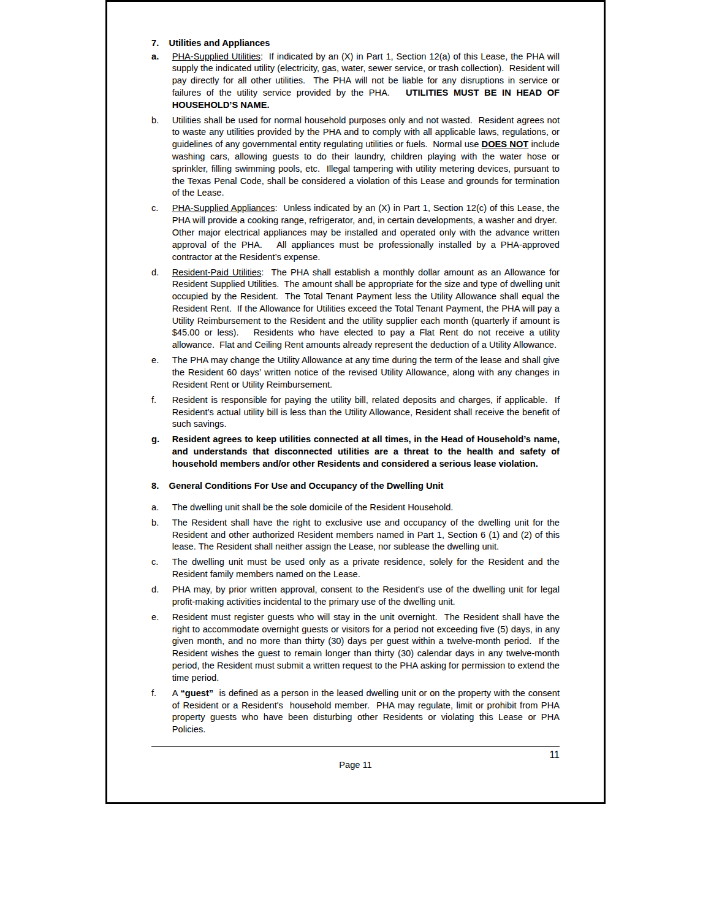7. Utilities and Appliances
a. PHA-Supplied Utilities: If indicated by an (X) in Part 1, Section 12(a) of this Lease, the PHA will supply the indicated utility (electricity, gas, water, sewer service, or trash collection). Resident will pay directly for all other utilities. The PHA will not be liable for any disruptions in service or failures of the utility service provided by the PHA. UTILITIES MUST BE IN HEAD OF HOUSEHOLD’S NAME.
b. Utilities shall be used for normal household purposes only and not wasted. Resident agrees not to waste any utilities provided by the PHA and to comply with all applicable laws, regulations, or guidelines of any governmental entity regulating utilities or fuels. Normal use DOES NOT include washing cars, allowing guests to do their laundry, children playing with the water hose or sprinkler, filling swimming pools, etc. Illegal tampering with utility metering devices, pursuant to the Texas Penal Code, shall be considered a violation of this Lease and grounds for termination of the Lease.
c. PHA-Supplied Appliances: Unless indicated by an (X) in Part 1, Section 12(c) of this Lease, the PHA will provide a cooking range, refrigerator, and, in certain developments, a washer and dryer. Other major electrical appliances may be installed and operated only with the advance written approval of the PHA. All appliances must be professionally installed by a PHA-approved contractor at the Resident’s expense.
d. Resident-Paid Utilities: The PHA shall establish a monthly dollar amount as an Allowance for Resident Supplied Utilities. The amount shall be appropriate for the size and type of dwelling unit occupied by the Resident. The Total Tenant Payment less the Utility Allowance shall equal the Resident Rent. If the Allowance for Utilities exceed the Total Tenant Payment, the PHA will pay a Utility Reimbursement to the Resident and the utility supplier each month (quarterly if amount is $45.00 or less). Residents who have elected to pay a Flat Rent do not receive a utility allowance. Flat and Ceiling Rent amounts already represent the deduction of a Utility Allowance.
e. The PHA may change the Utility Allowance at any time during the term of the lease and shall give the Resident 60 days’ written notice of the revised Utility Allowance, along with any changes in Resident Rent or Utility Reimbursement.
f. Resident is responsible for paying the utility bill, related deposits and charges, if applicable. If Resident’s actual utility bill is less than the Utility Allowance, Resident shall receive the benefit of such savings.
g. Resident agrees to keep utilities connected at all times, in the Head of Household’s name, and understands that disconnected utilities are a threat to the health and safety of household members and/or other Residents and considered a serious lease violation.
8. General Conditions For Use and Occupancy of the Dwelling Unit
a. The dwelling unit shall be the sole domicile of the Resident Household.
b. The Resident shall have the right to exclusive use and occupancy of the dwelling unit for the Resident and other authorized Resident members named in Part 1, Section 6 (1) and (2) of this lease. The Resident shall neither assign the Lease, nor sublease the dwelling unit.
c. The dwelling unit must be used only as a private residence, solely for the Resident and the Resident family members named on the Lease.
d. PHA may, by prior written approval, consent to the Resident's use of the dwelling unit for legal profit-making activities incidental to the primary use of the dwelling unit.
e. Resident must register guests who will stay in the unit overnight. The Resident shall have the right to accommodate overnight guests or visitors for a period not exceeding five (5) days, in any given month, and no more than thirty (30) days per guest within a twelve-month period. If the Resident wishes the guest to remain longer than thirty (30) calendar days in any twelve-month period, the Resident must submit a written request to the PHA asking for permission to extend the time period.
f. A “guest” is defined as a person in the leased dwelling unit or on the property with the consent of Resident or a Resident's household member. PHA may regulate, limit or prohibit from PHA property guests who have been disturbing other Residents or violating this Lease or PHA Policies.
11
Page 11